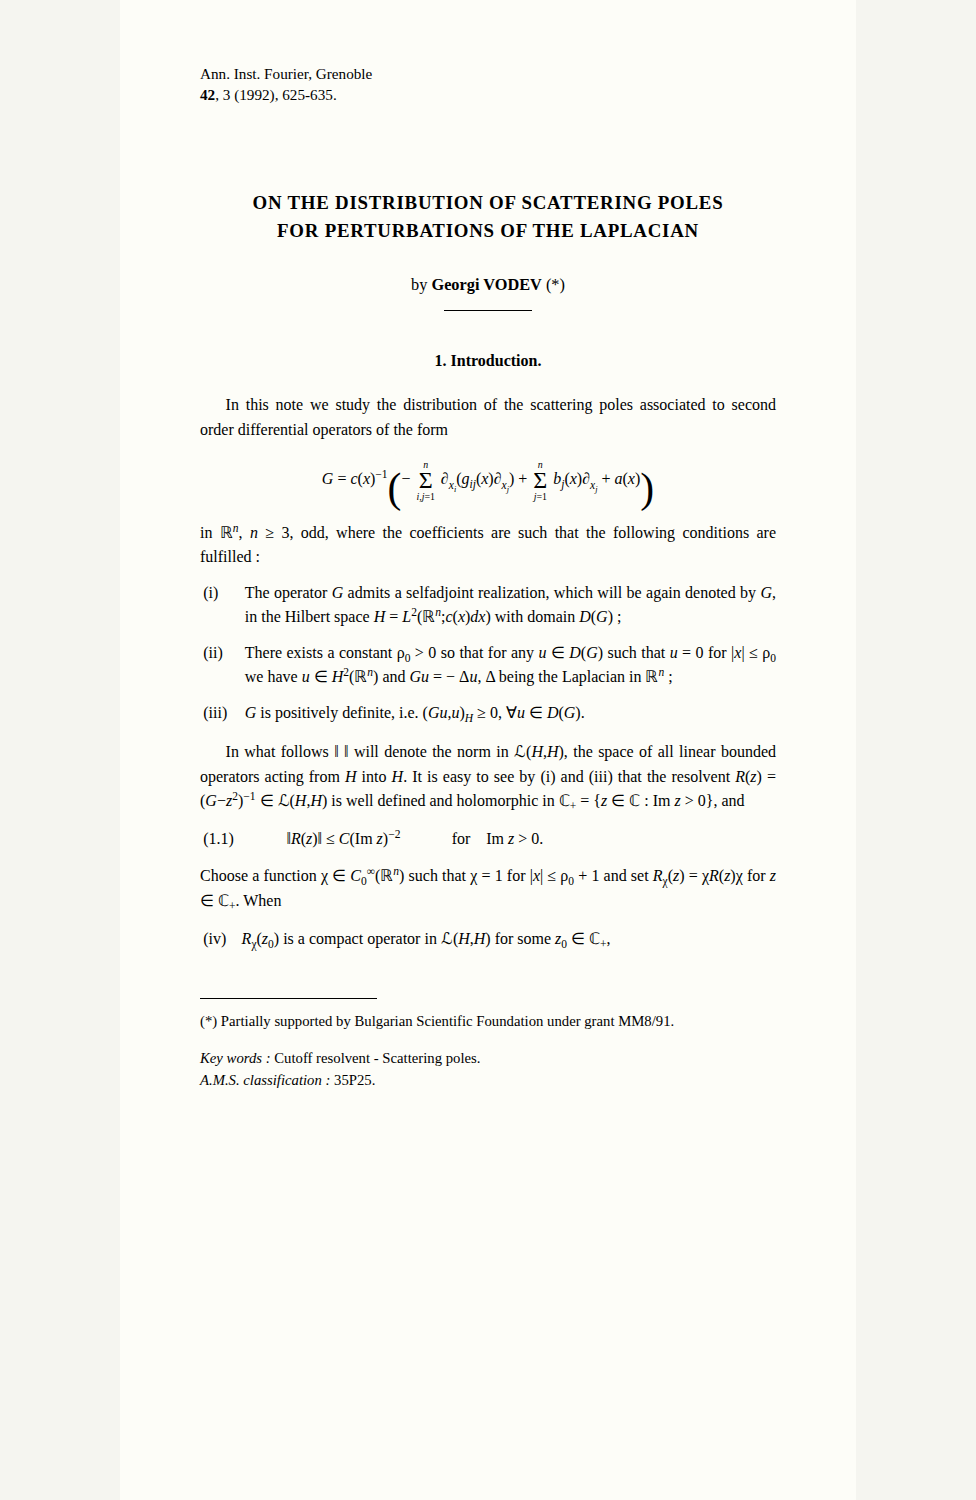Ann. Inst. Fourier, Grenoble
42, 3 (1992), 625-635.
On the distribution of scattering poles
for perturbations of the Laplacian
by Georgi VODEV (*)
1. Introduction.
In this note we study the distribution of the scattering poles associated to second order differential operators of the form
G = c(x)−1(− nΣi,j=1 ∂xi(gij(x)∂xj) + nΣj=1 bj(x)∂xj + a(x))
in ℝn, n ≥ 3, odd, where the coefficients are such that the following conditions are fulfilled :
The operator G admits a selfadjoint realization, which will be again denoted by G, in the Hilbert space H = L2(ℝn;c(x)dx) with domain D(G) ;
There exists a constant ρ0 > 0 so that for any u ∈ D(G) such that u = 0 for |x| ≤ ρ0 we have u ∈ H2(ℝn) and Gu = − Δu, Δ being the Laplacian in ℝn ;
G is positively definite, i.e. (Gu,u)H ≥ 0, ∀u ∈ D(G).
In what follows ‖ ‖ will denote the norm in ℒ(H,H), the space of all linear bounded operators acting from H into H. It is easy to see by (i) and (iii) that the resolvent R(z) = (G−z2)−1 ∈ ℒ(H,H) is well defined and holomorphic in ℂ+ = {z ∈ ℂ : Im z > 0}, and
(1.1)
‖R(z)‖ ≤ C(Im z)−2 for Im z > 0.
Choose a function χ ∈ C0∞(ℝn) such that χ = 1 for |x| ≤ ρ0 + 1 and set Rχ(z) = χR(z)χ for z ∈ ℂ+. When
Rχ(z0) is a compact operator in ℒ(H,H) for some z0 ∈ ℂ+,
(*) Partially supported by Bulgarian Scientific Foundation under grant MM8/91.
Key words : Cutoff resolvent - Scattering poles.
A.M.S. classification : 35P25.